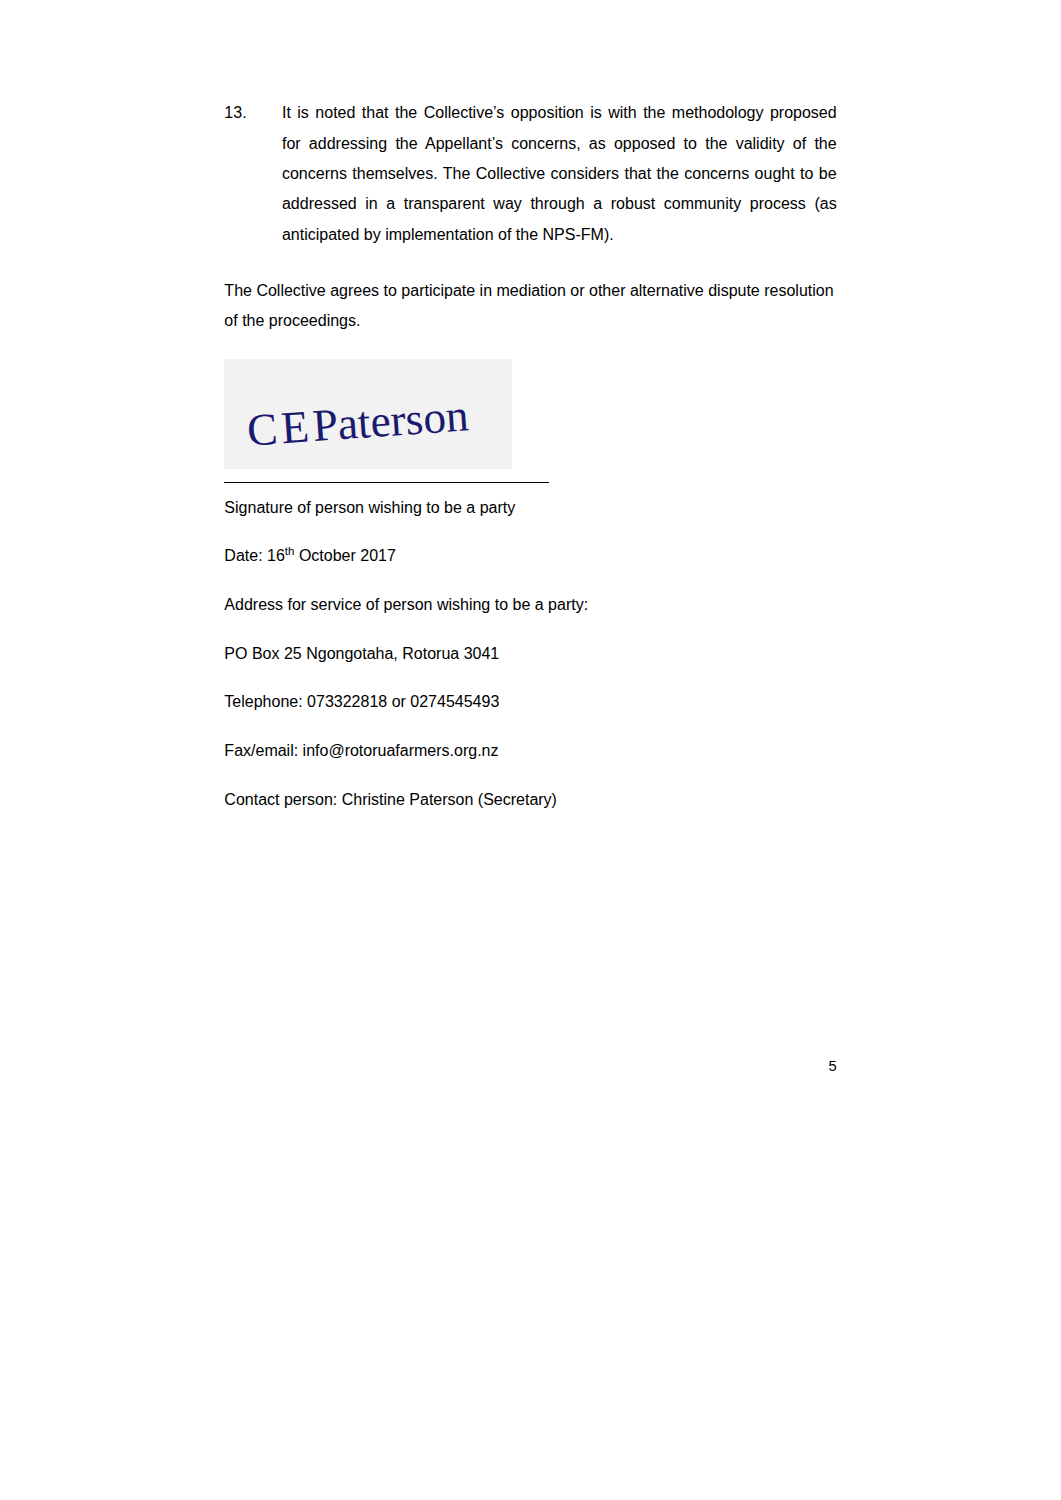13. It is noted that the Collective’s opposition is with the methodology proposed for addressing the Appellant’s concerns, as opposed to the validity of the concerns themselves. The Collective considers that the concerns ought to be addressed in a transparent way through a robust community process (as anticipated by implementation of the NPS-FM).
The Collective agrees to participate in mediation or other alternative dispute resolution of the proceedings.
C E Paterson
Signature of person wishing to be a party
Date: 16th October 2017
Address for service of person wishing to be a party:
PO Box 25 Ngongotaha, Rotorua 3041
Telephone: 073322818 or 0274545493
Fax/email: info@rotoruafarmers.org.nz
Contact person: Christine Paterson (Secretary)
5